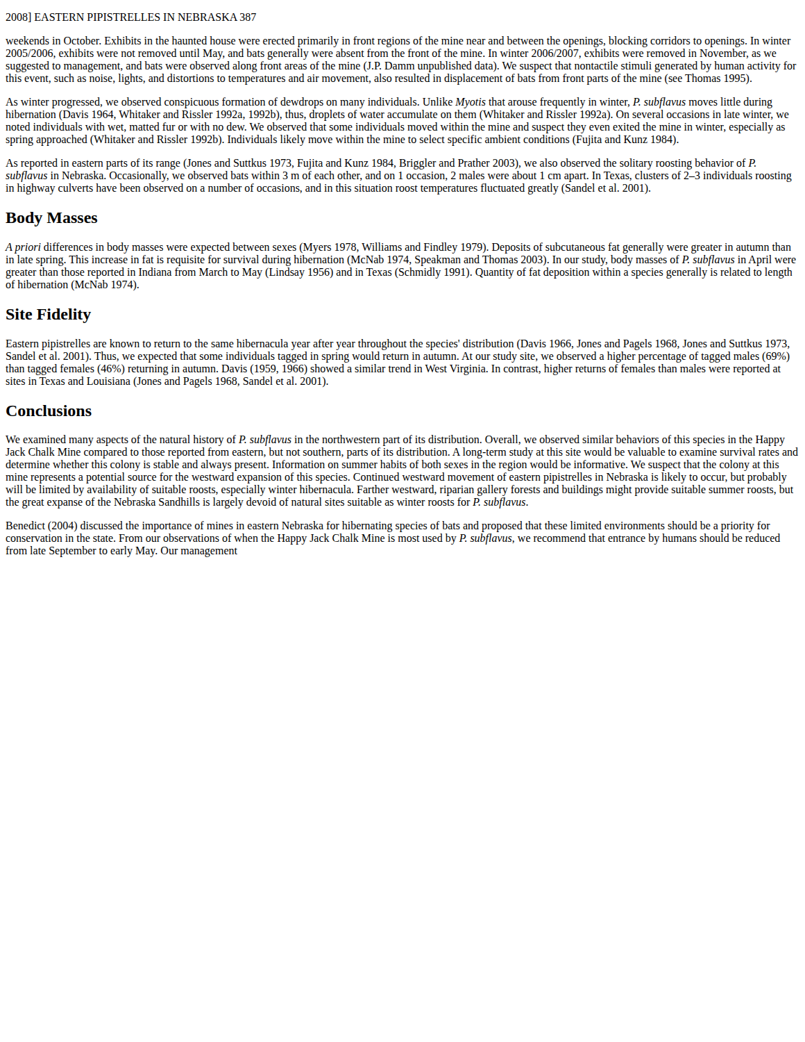2008] EASTERN PIPISTRELLES IN NEBRASKA 387
weekends in October. Exhibits in the haunted house were erected primarily in front regions of the mine near and between the openings, blocking corridors to openings. In winter 2005/2006, exhibits were not removed until May, and bats generally were absent from the front of the mine. In winter 2006/2007, exhibits were removed in November, as we suggested to management, and bats were observed along front areas of the mine (J.P. Damm unpublished data). We suspect that nontactile stimuli generated by human activity for this event, such as noise, lights, and distortions to temperatures and air movement, also resulted in displacement of bats from front parts of the mine (see Thomas 1995).
As winter progressed, we observed conspicuous formation of dewdrops on many individuals. Unlike Myotis that arouse frequently in winter, P. subflavus moves little during hibernation (Davis 1964, Whitaker and Rissler 1992a, 1992b), thus, droplets of water accumulate on them (Whitaker and Rissler 1992a). On several occasions in late winter, we noted individuals with wet, matted fur or with no dew. We observed that some individuals moved within the mine and suspect they even exited the mine in winter, especially as spring approached (Whitaker and Rissler 1992b). Individuals likely move within the mine to select specific ambient conditions (Fujita and Kunz 1984).
As reported in eastern parts of its range (Jones and Suttkus 1973, Fujita and Kunz 1984, Briggler and Prather 2003), we also observed the solitary roosting behavior of P. subflavus in Nebraska. Occasionally, we observed bats within 3 m of each other, and on 1 occasion, 2 males were about 1 cm apart. In Texas, clusters of 2–3 individuals roosting in highway culverts have been observed on a number of occasions, and in this situation roost temperatures fluctuated greatly (Sandel et al. 2001).
Body Masses
A priori differences in body masses were expected between sexes (Myers 1978, Williams and Findley 1979). Deposits of subcutaneous fat generally were greater in autumn than in late spring. This increase in fat is requisite for survival during hibernation (McNab 1974, Speakman and Thomas 2003). In our study, body masses of P. subflavus in April were greater than those reported in Indiana from March to May (Lindsay 1956) and in Texas (Schmidly 1991). Quantity of fat deposition within a species generally is related to length of hibernation (McNab 1974).
Site Fidelity
Eastern pipistrelles are known to return to the same hibernacula year after year throughout the species' distribution (Davis 1966, Jones and Pagels 1968, Jones and Suttkus 1973, Sandel et al. 2001). Thus, we expected that some individuals tagged in spring would return in autumn. At our study site, we observed a higher percentage of tagged males (69%) than tagged females (46%) returning in autumn. Davis (1959, 1966) showed a similar trend in West Virginia. In contrast, higher returns of females than males were reported at sites in Texas and Louisiana (Jones and Pagels 1968, Sandel et al. 2001).
Conclusions
We examined many aspects of the natural history of P. subflavus in the northwestern part of its distribution. Overall, we observed similar behaviors of this species in the Happy Jack Chalk Mine compared to those reported from eastern, but not southern, parts of its distribution. A long-term study at this site would be valuable to examine survival rates and determine whether this colony is stable and always present. Information on summer habits of both sexes in the region would be informative. We suspect that the colony at this mine represents a potential source for the westward expansion of this species. Continued westward movement of eastern pipistrelles in Nebraska is likely to occur, but probably will be limited by availability of suitable roosts, especially winter hibernacula. Farther westward, riparian gallery forests and buildings might provide suitable summer roosts, but the great expanse of the Nebraska Sandhills is largely devoid of natural sites suitable as winter roosts for P. subflavus.
Benedict (2004) discussed the importance of mines in eastern Nebraska for hibernating species of bats and proposed that these limited environments should be a priority for conservation in the state. From our observations of when the Happy Jack Chalk Mine is most used by P. subflavus, we recommend that entrance by humans should be reduced from late September to early May. Our management